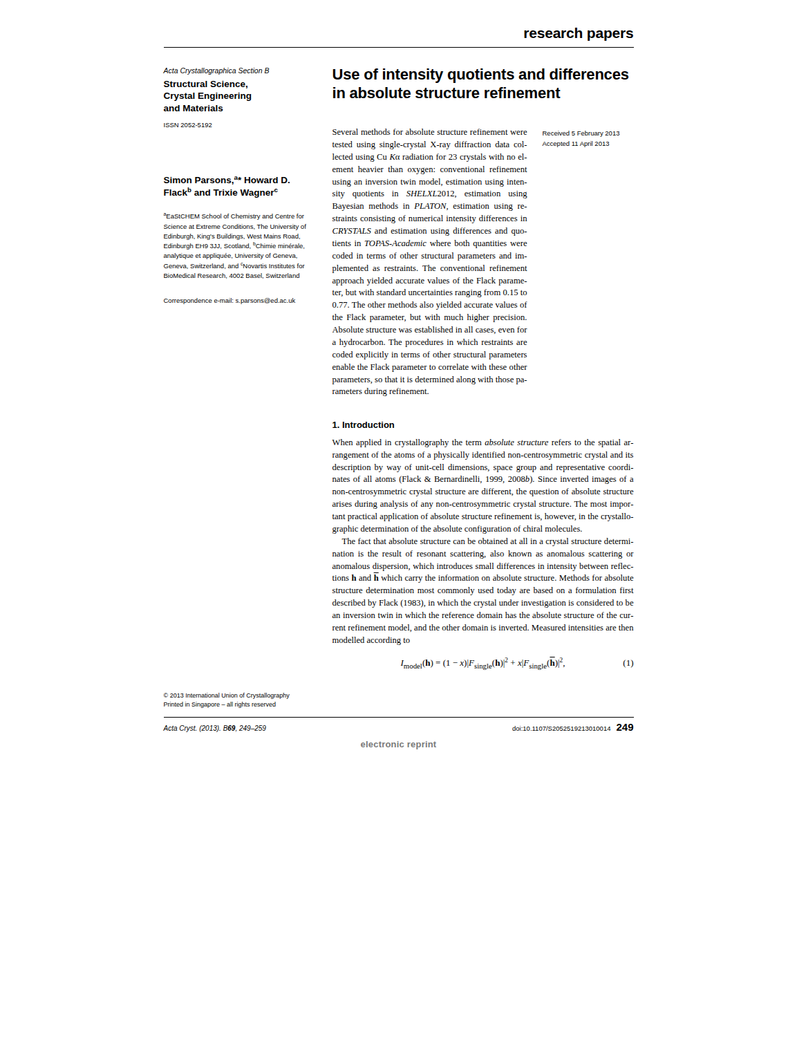research papers
Acta Crystallographica Section B
Structural Science,
Crystal Engineering
and Materials
ISSN 2052-5192
Simon Parsons,a* Howard D. Flackb and Trixie Wagnerc
aEaStCHEM School of Chemistry and Centre for Science at Extreme Conditions, The University of Edinburgh, King's Buildings, West Mains Road, Edinburgh EH9 3JJ, Scotland, bChimie minérale, analytique et appliquée, University of Geneva, Geneva, Switzerland, and cNovartis Institutes for BioMedical Research, 4002 Basel, Switzerland
Correspondence e-mail: s.parsons@ed.ac.uk
Use of intensity quotients and differences in absolute structure refinement
Several methods for absolute structure refinement were tested using single-crystal X-ray diffraction data collected using Cu Kα radiation for 23 crystals with no element heavier than oxygen: conventional refinement using an inversion twin model, estimation using intensity quotients in SHELXL2012, estimation using Bayesian methods in PLATON, estimation using restraints consisting of numerical intensity differences in CRYSTALS and estimation using differences and quotients in TOPAS-Academic where both quantities were coded in terms of other structural parameters and implemented as restraints. The conventional refinement approach yielded accurate values of the Flack parameter, but with standard uncertainties ranging from 0.15 to 0.77. The other methods also yielded accurate values of the Flack parameter, but with much higher precision. Absolute structure was established in all cases, even for a hydrocarbon. The procedures in which restraints are coded explicitly in terms of other structural parameters enable the Flack parameter to correlate with these other parameters, so that it is determined along with those parameters during refinement.
Received 5 February 2013
Accepted 11 April 2013
1. Introduction
When applied in crystallography the term absolute structure refers to the spatial arrangement of the atoms of a physically identified non-centrosymmetric crystal and its description by way of unit-cell dimensions, space group and representative coordinates of all atoms (Flack & Bernardinelli, 1999, 2008b). Since inverted images of a non-centrosymmetric crystal structure are different, the question of absolute structure arises during analysis of any non-centrosymmetric crystal structure. The most important practical application of absolute structure refinement is, however, in the crystallographic determination of the absolute configuration of chiral molecules.
The fact that absolute structure can be obtained at all in a crystal structure determination is the result of resonant scattering, also known as anomalous scattering or anomalous dispersion, which introduces small differences in intensity between reflections h and h which carry the information on absolute structure. Methods for absolute structure determination most commonly used today are based on a formulation first described by Flack (1983), in which the crystal under investigation is considered to be an inversion twin in which the reference domain has the absolute structure of the current refinement model, and the other domain is inverted. Measured intensities are then modelled according to
Imodel(h) = (1 − x)|Fsingle(h)|2 + x|Fsingle(h)|2, (1)
© 2013 International Union of Crystallography
Printed in Singapore – all rights reserved
Acta Cryst. (2013). B69, 249–259 doi:10.1107/S2052519213010014249
electronic reprint